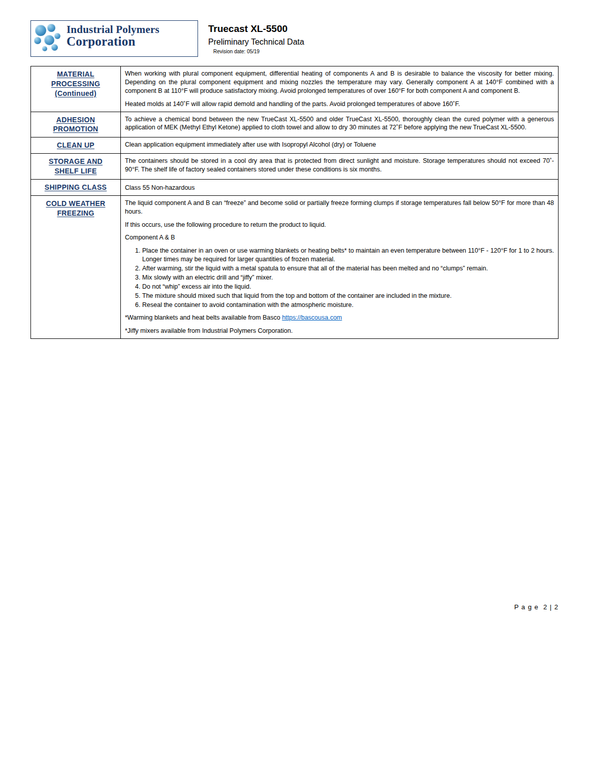Industrial Polymers
Corporation
Truecast XL-5500
Preliminary Technical Data
Revision date: 05/19
| MATERIAL PROCESSING (Continued) | When working with plural component equipment, differential heating of components A and B is desirable to balance the viscosity for better mixing. Depending on the plural component equipment and mixing nozzles the temperature may vary. Generally component A at 140°F combined with a component B at 110°F will produce satisfactory mixing. Avoid prolonged temperatures of over 160°F for both component A and component B. Heated molds at 140˚F will allow rapid demold and handling of the parts. Avoid prolonged temperatures of above 160˚F. |
| ADHESION PROMOTION | To achieve a chemical bond between the new TrueCast XL-5500 and older TrueCast XL-5500, thoroughly clean the cured polymer with a generous application of MEK (Methyl Ethyl Ketone) applied to cloth towel and allow to dry 30 minutes at 72˚F before applying the new TrueCast XL-5500. |
| CLEAN UP | Clean application equipment immediately after use with Isopropyl Alcohol (dry) or Toluene |
| STORAGE AND SHELF LIFE | The containers should be stored in a cool dry area that is protected from direct sunlight and moisture. Storage temperatures should not exceed 70˚- 90°F. The shelf life of factory sealed containers stored under these conditions is six months. |
| SHIPPING CLASS | Class 55 Non-hazardous |
| COLD WEATHER FREEZING | The liquid component A and B can “freeze” and become solid or partially freeze forming clumps if storage temperatures fall below 50°F for more than 48 hours. If this occurs, use the following procedure to return the product to liquid. Component A & B Place the container in an oven or use warming blankets or heating belts* to maintain an even temperature between 110°F - 120°F for 1 to 2 hours. Longer times may be required for larger quantities of frozen material. After warming, stir the liquid with a metal spatula to ensure that all of the material has been melted and no “clumps” remain. Mix slowly with an electric drill and “jiffy” mixer. Do not “whip” excess air into the liquid. The mixture should mixed such that liquid from the top and bottom of the container are included in the mixture. Reseal the container to avoid contamination with the atmospheric moisture. *Warming blankets and heat belts available from Basco https://bascousa.com *Jiffy mixers available from Industrial Polymers Corporation. |
P a g e 2 | 2